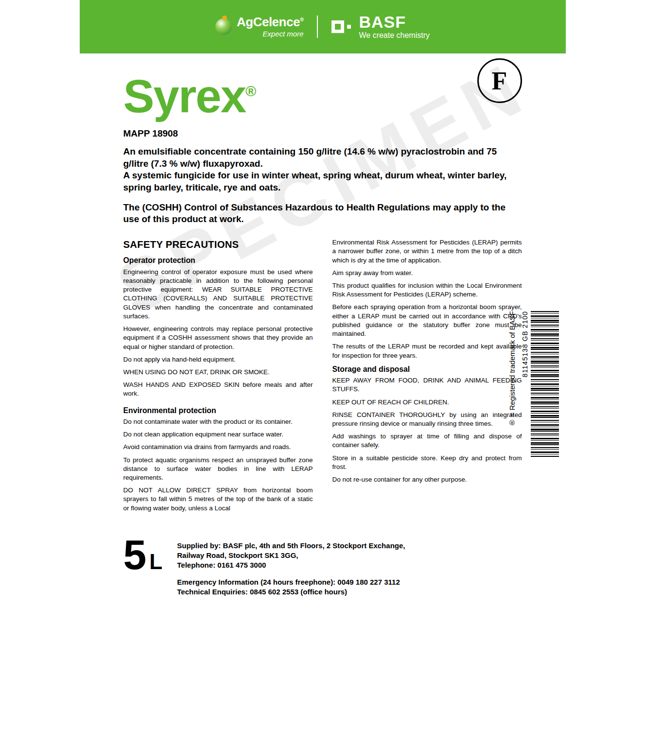AgCelence®
Expect more
BASF
We create chemistry
F
Syrex®
MAPP 18908
An emulsifiable concentrate containing 150 g/litre (14.6 % w/w) pyraclostrobin and 75 g/litre (7.3 % w/w) fluxapyroxad.
A systemic fungicide for use in winter wheat, spring wheat, durum wheat, winter barley, spring barley, triticale, rye and oats.
The (COSHH) Control of Substances Hazardous to Health Regulations may apply to the use of this product at work.
Safety precautions
Operator protection
Engineering control of operator exposure must be used where reasonably practicable in addition to the following personal protective equipment: WEAR SUITABLE PROTECTIVE CLOTHING (COVERALLS) AND SUITABLE PROTECTIVE GLOVES when handling the concentrate and contaminated surfaces.
However, engineering controls may replace personal protective equipment if a COSHH assessment shows that they provide an equal or higher standard of protection.
Do not apply via hand-held equipment.
WHEN USING DO NOT EAT, DRINK OR SMOKE.
WASH HANDS AND EXPOSED SKIN before meals and after work.
Environmental protection
Do not contaminate water with the product or its container.
Do not clean application equipment near surface water.
Avoid contamination via drains from farmyards and roads.
To protect aquatic organisms respect an unsprayed buffer zone distance to surface water bodies in line with LERAP requirements.
DO NOT ALLOW DIRECT SPRAY from horizontal boom sprayers to fall within 5 metres of the top of the bank of a static or flowing water body, unless a Local
Environmental Risk Assessment for Pesticides (LERAP) permits a narrower buffer zone, or within 1 metre from the top of a ditch which is dry at the time of application.
Aim spray away from water.
This product qualifies for inclusion within the Local Environment Risk Assessment for Pesticides (LERAP) scheme.
Before each spraying operation from a horizontal boom sprayer, either a LERAP must be carried out in accordance with CRD's published guidance or the statutory buffer zone must be maintained.
The results of the LERAP must be recorded and kept available for inspection for three years.
Storage and disposal
KEEP AWAY FROM FOOD, DRINK AND ANIMAL FEEDING STUFFS.
KEEP OUT OF REACH OF CHILDREN.
RINSE CONTAINER THOROUGHLY by using an integrated pressure rinsing device or manually rinsing three times.
Add washings to sprayer at time of filling and dispose of container safely.
Store in a suitable pesticide store. Keep dry and protect from frost.
Do not re-use container for any other purpose.
5L
Supplied by: BASF plc, 4th and 5th Floors, 2 Stockport Exchange,
Railway Road, Stockport SK1 3GG,
Telephone: 0161 475 3000
Emergency Information (24 hours freephone): 0049 180 227 3112
Technical Enquiries: 0845 602 2553 (office hours)
® = Registered trademark of BASF
81145138 GB 2100
SPECIMEN